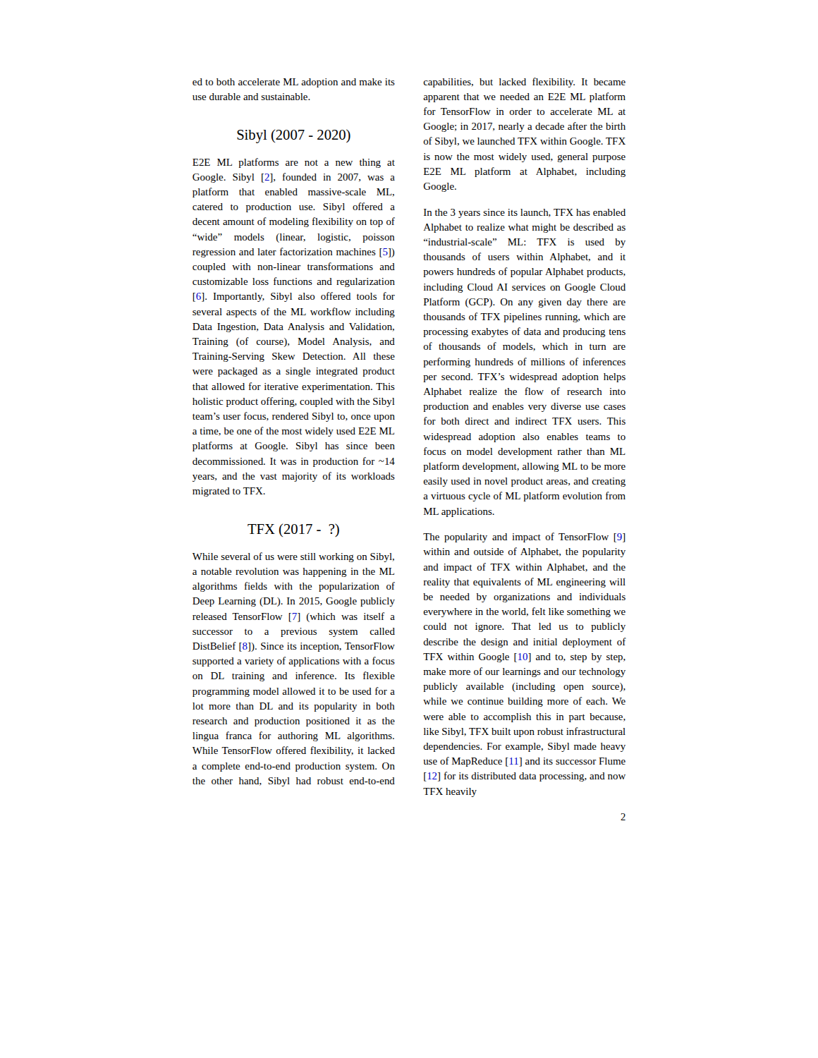ed to both accelerate ML adoption and make its use durable and sustainable.
Sibyl (2007 - 2020)
E2E ML platforms are not a new thing at Google. Sibyl [2], founded in 2007, was a platform that enabled massive-scale ML, catered to production use. Sibyl offered a decent amount of modeling flexibility on top of “wide” models (linear, logistic, poisson regression and later factorization machines [5]) coupled with non-linear transformations and customizable loss functions and regularization [6]. Importantly, Sibyl also offered tools for several aspects of the ML workflow including Data Ingestion, Data Analysis and Validation, Training (of course), Model Analysis, and Training-Serving Skew Detection. All these were packaged as a single integrated product that allowed for iterative experimentation. This holistic product offering, coupled with the Sibyl team’s user focus, rendered Sibyl to, once upon a time, be one of the most widely used E2E ML platforms at Google. Sibyl has since been decommissioned. It was in production for ~14 years, and the vast majority of its workloads migrated to TFX.
TFX (2017 - ?)
While several of us were still working on Sibyl, a notable revolution was happening in the ML algorithms fields with the popularization of Deep Learning (DL). In 2015, Google publicly released TensorFlow [7] (which was itself a successor to a previous system called DistBelief [8]). Since its inception, TensorFlow supported a variety of applications with a focus on DL training and inference. Its flexible programming model allowed it to be used for a lot more than DL and its popularity in both research and production positioned it as the lingua franca for authoring ML algorithms. While TensorFlow offered flexibility, it lacked a complete end-to-end production system. On the other hand, Sibyl had robust end-to-end capabilities, but lacked flexibility. It became apparent that we needed an E2E ML platform for TensorFlow in order to accelerate ML at Google; in 2017, nearly a decade after the birth of Sibyl, we launched TFX within Google. TFX is now the most widely used, general purpose E2E ML platform at Alphabet, including Google.
In the 3 years since its launch, TFX has enabled Alphabet to realize what might be described as “industrial-scale” ML: TFX is used by thousands of users within Alphabet, and it powers hundreds of popular Alphabet products, including Cloud AI services on Google Cloud Platform (GCP). On any given day there are thousands of TFX pipelines running, which are processing exabytes of data and producing tens of thousands of models, which in turn are performing hundreds of millions of inferences per second. TFX’s widespread adoption helps Alphabet realize the flow of research into production and enables very diverse use cases for both direct and indirect TFX users. This widespread adoption also enables teams to focus on model development rather than ML platform development, allowing ML to be more easily used in novel product areas, and creating a virtuous cycle of ML platform evolution from ML applications.
The popularity and impact of TensorFlow [9] within and outside of Alphabet, the popularity and impact of TFX within Alphabet, and the reality that equivalents of ML engineering will be needed by organizations and individuals everywhere in the world, felt like something we could not ignore. That led us to publicly describe the design and initial deployment of TFX within Google [10] and to, step by step, make more of our learnings and our technology publicly available (including open source), while we continue building more of each. We were able to accomplish this in part because, like Sibyl, TFX built upon robust infrastructural dependencies. For example, Sibyl made heavy use of MapReduce [11] and its successor Flume [12] for its distributed data processing, and now TFX heavily
2